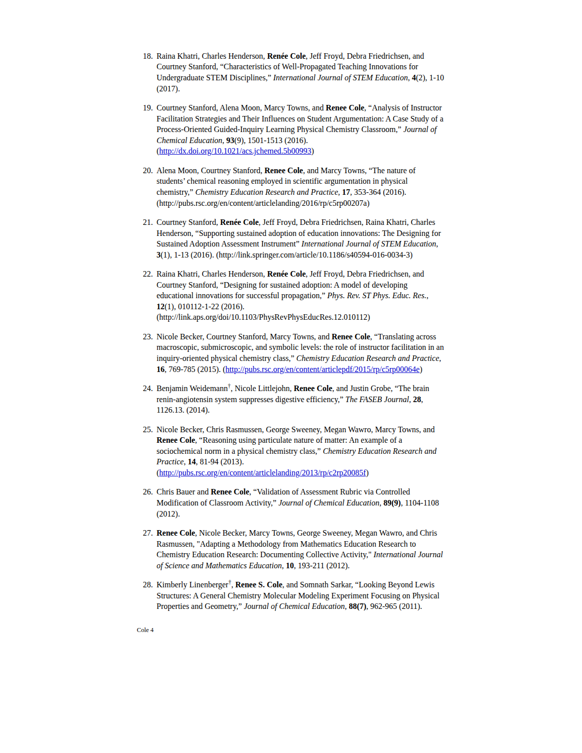18. Raina Khatri, Charles Henderson, Renée Cole, Jeff Froyd, Debra Friedrichsen, and Courtney Stanford, “Characteristics of Well-Propagated Teaching Innovations for Undergraduate STEM Disciplines,” International Journal of STEM Education, 4(2), 1-10 (2017).
19. Courtney Stanford, Alena Moon, Marcy Towns, and Renee Cole, “Analysis of Instructor Facilitation Strategies and Their Influences on Student Argumentation: A Case Study of a Process-Oriented Guided-Inquiry Learning Physical Chemistry Classroom,” Journal of Chemical Education, 93(9), 1501-1513 (2016). (http://dx.doi.org/10.1021/acs.jchemed.5b00993)
20. Alena Moon, Courtney Stanford, Renee Cole, and Marcy Towns, “The nature of students’ chemical reasoning employed in scientific argumentation in physical chemistry,” Chemistry Education Research and Practice, 17, 353-364 (2016). (http://pubs.rsc.org/en/content/articlelanding/2016/rp/c5rp00207a)
21. Courtney Stanford, Renée Cole, Jeff Froyd, Debra Friedrichsen, Raina Khatri, Charles Henderson, “Supporting sustained adoption of education innovations: The Designing for Sustained Adoption Assessment Instrument” International Journal of STEM Education, 3(1), 1-13 (2016). (http://link.springer.com/article/10.1186/s40594-016-0034-3)
22. Raina Khatri, Charles Henderson, Renée Cole, Jeff Froyd, Debra Friedrichsen, and Courtney Stanford, “Designing for sustained adoption: A model of developing educational innovations for successful propagation,” Phys. Rev. ST Phys. Educ. Res., 12(1), 010112-1-22 (2016). (http://link.aps.org/doi/10.1103/PhysRevPhysEducRes.12.010112)
23. Nicole Becker, Courtney Stanford, Marcy Towns, and Renee Cole, “Translating across macroscopic, submicroscopic, and symbolic levels: the role of instructor facilitation in an inquiry-oriented physical chemistry class,” Chemistry Education Research and Practice, 16, 769-785 (2015). (http://pubs.rsc.org/en/content/articlepdf/2015/rp/c5rp00064e)
24. Benjamin Weidemann†, Nicole Littlejohn, Renee Cole, and Justin Grobe, “The brain renin-angiotensin system suppresses digestive efficiency,” The FASEB Journal, 28, 1126.13. (2014).
25. Nicole Becker, Chris Rasmussen, George Sweeney, Megan Wawro, Marcy Towns, and Renee Cole, “Reasoning using particulate nature of matter: An example of a sociochemical norm in a physical chemistry class,” Chemistry Education Research and Practice, 14, 81-94 (2013). (http://pubs.rsc.org/en/content/articlelanding/2013/rp/c2rp20085f)
26. Chris Bauer and Renee Cole, “Validation of Assessment Rubric via Controlled Modification of Classroom Activity,” Journal of Chemical Education, 89(9), 1104-1108 (2012).
27. Renee Cole, Nicole Becker, Marcy Towns, George Sweeney, Megan Wawro, and Chris Rasmussen, "Adapting a Methodology from Mathematics Education Research to Chemistry Education Research: Documenting Collective Activity," International Journal of Science and Mathematics Education, 10, 193-211 (2012).
28. Kimberly Linenberger†, Renee S. Cole, and Somnath Sarkar, “Looking Beyond Lewis Structures: A General Chemistry Molecular Modeling Experiment Focusing on Physical Properties and Geometry,” Journal of Chemical Education, 88(7), 962-965 (2011).
Cole 4